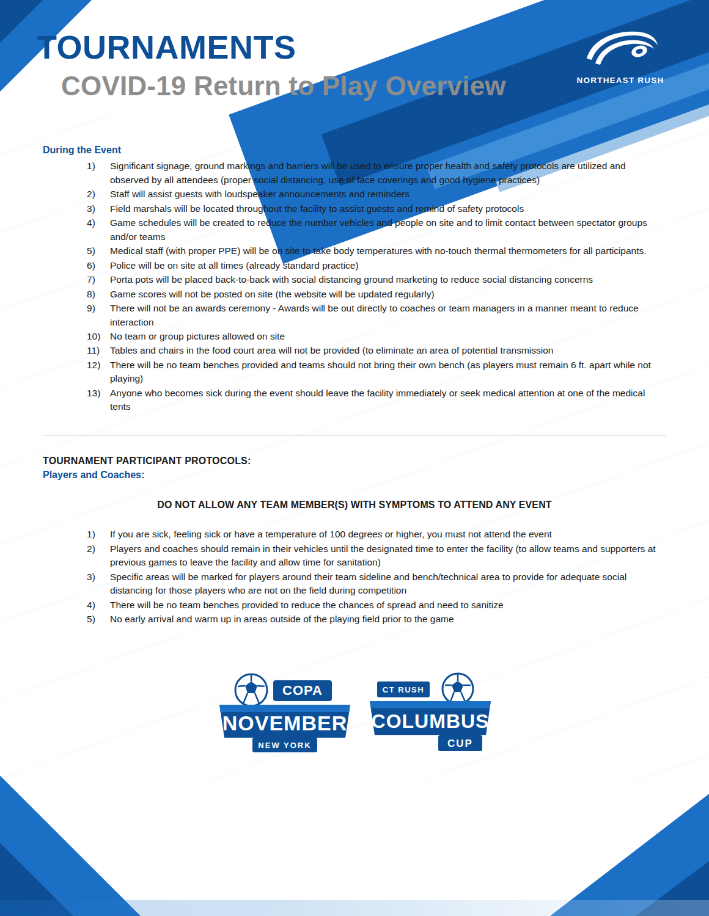TOURNAMENTS
COVID-19 Return to Play Overview
NORTHEAST RUSH
During the Event
Significant signage, ground markings and barriers will be used to ensure proper health and safety protocols are utilized and observed by all attendees (proper social distancing, use of face coverings and good hygiene practices)
Staff will assist guests with loudspeaker announcements and reminders
Field marshals will be located throughout the facility to assist guests and remind of safety protocols
Game schedules will be created to reduce the number vehicles and people on site and to limit contact between spectator groups and/or teams
Medical staff (with proper PPE) will be on site to take body temperatures with no-touch thermal thermometers for all participants.
Police will be on site at all times (already standard practice)
Porta pots will be placed back-to-back with social distancing ground marketing to reduce social distancing concerns
Game scores will not be posted on site (the website will be updated regularly)
There will not be an awards ceremony - Awards will be out directly to coaches or team managers in a manner meant to reduce interaction
No team or group pictures allowed on site
Tables and chairs in the food court area will not be provided (to eliminate an area of potential transmission
There will be no team benches provided and teams should not bring their own bench (as players must remain 6 ft. apart while not playing)
Anyone who becomes sick during the event should leave the facility immediately or seek medical attention at one of the medical tents
TOURNAMENT PARTICIPANT PROTOCOLS:
Players and Coaches:
DO NOT ALLOW ANY TEAM MEMBER(S) WITH SYMPTOMS TO ATTEND ANY EVENT
If you are sick, feeling sick or have a temperature of 100 degrees or higher, you must not attend the event
Players and coaches should remain in their vehicles until the designated time to enter the facility (to allow teams and supporters at previous games to leave the facility and allow time for sanitation)
Specific areas will be marked for players around their team sideline and bench/technical area to provide for adequate social distancing for those players who are not on the field during competition
There will be no team benches provided to reduce the chances of spread and need to sanitize
No early arrival and warm up in areas outside of the playing field prior to the game
COPA NOVEMBER NEW YORK
CT RUSH COLUMBUS CUP